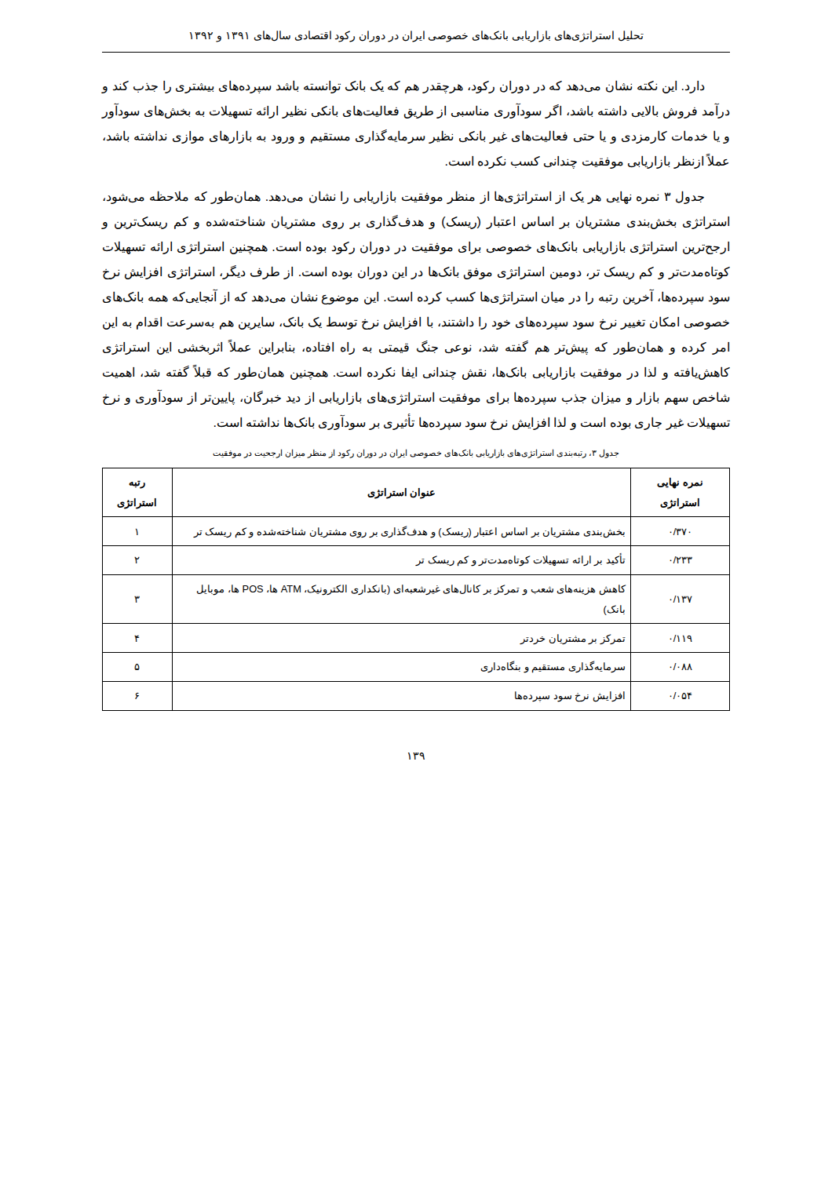تحلیل استراتژی‌های بازاریابی بانک‌های خصوصی ایران در دوران رکود اقتصادی سال‌های ۱۳۹۱ و ۱۳۹۲
دارد. این نکته نشان می‌دهد که در دوران رکود، هرچقدر هم که یک بانک توانسته باشد سپرده‌های بیشتری را جذب کند و درآمد فروش بالایی داشته باشد، اگر سودآوری مناسبی از طریق فعالیت‌های بانکی نظیر ارائه تسهیلات به بخش‌های سودآور و یا خدمات کارمزدی و یا حتی فعالیت‌های غیر بانکی نظیر سرمایه‌گذاری مستقیم و ورود به بازارهای موازی نداشته باشد، عملاً ازنظر بازاریابی موفقیت چندانی کسب نکرده است.
جدول ۳ نمره نهایی هر یک از استراتژی‌ها از منظر موفقیت بازاریابی را نشان می‌دهد. همان‌طور که ملاحظه می‌شود، استراتژی بخش‌بندی مشتریان بر اساس اعتبار (ریسک) و هدف‌گذاری بر روی مشتریان شناخته‌شده و کم ریسک‌ترین و ارجح‌ترین استراتژی بازاریابی بانک‌های خصوصی برای موفقیت در دوران رکود بوده است. همچنین استراتژی ارائه تسهیلات کوتاه‌مدت‌تر و کم ریسک تر، دومین استراتژی موفق بانک‌ها در این دوران بوده است. از طرف دیگر، استراتژی افزایش نرخ سود سپرده‌ها، آخرین رتبه را در میان استراتژی‌ها کسب کرده است. این موضوع نشان می‌دهد که از آنجایی‌که همه بانک‌های خصوصی امکان تغییر نرخ سود سپرده‌های خود را داشتند، با افزایش نرخ توسط یک بانک، سایرین هم به‌سرعت اقدام به این امر کرده و همان‌طور که پیش‌تر هم گفته شد، نوعی جنگ قیمتی به راه افتاده، بنابراین عملاً اثربخشی این استراتژی کاهش‌یافته و لذا در موفقیت بازاریابی بانک‌ها، نقش چندانی ایفا نکرده است. همچنین همان‌طور که قبلاً گفته شد، اهمیت شاخص سهم بازار و میزان جذب سپرده‌ها برای موفقیت استراتژی‌های بازاریابی از دید خبرگان، پایین‌تر از سودآوری و نرخ تسهیلات غیر جاری بوده است و لذا افزایش نرخ سود سپرده‌ها تأثیری بر سودآوری بانک‌ها نداشته است.
جدول ۳، رتبه‌بندی استراتژی‌های بازاریابی بانک‌های خصوصی ایران در دوران رکود از منظر میزان ارجحیت در موفقیت
| نمره نهایی استراتژی | عنوان استراتژی | رتبه استراتژی |
| --- | --- | --- |
| ۰/۳۷۰ | بخش‌بندی مشتریان بر اساس اعتبار (ریسک) و هدف‌گذاری بر روی مشتریان شناخته‌شده و کم ریسک تر | ۱ |
| ۰/۲۳۳ | تأکید بر ارائه تسهیلات کوتاه‌مدت‌تر و کم ریسک تر | ۲ |
| ۰/۱۳۷ | کاهش هزینه‌های شعب و تمرکز بر کانال‌های غیرشعبه‌ای (بانکداری الکترونیک، ATM ها، POS ها، موبایل بانک) | ۳ |
| ۰/۱۱۹ | تمرکز بر مشتریان خردتر | ۴ |
| ۰/۰۸۸ | سرمایه‌گذاری مستقیم و بنگاه‌داری | ۵ |
| ۰/۰۵۴ | افزایش نرخ سود سپرده‌ها | ۶ |
۱۳۹